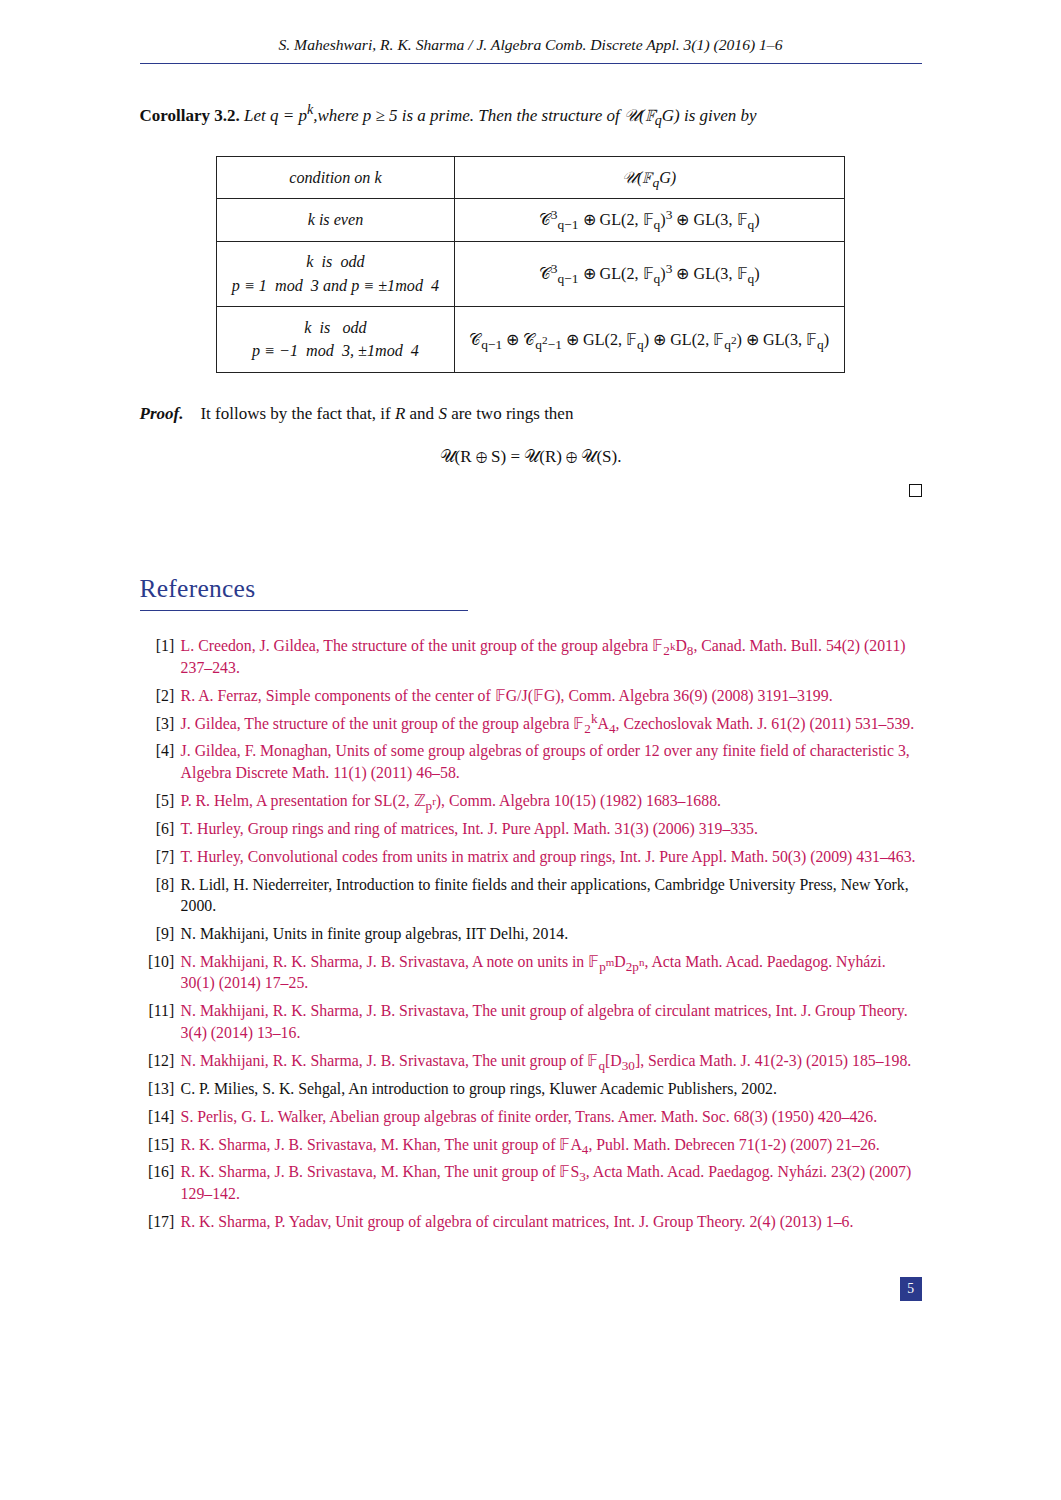S. Maheshwari, R. K. Sharma / J. Algebra Comb. Discrete Appl. 3(1) (2016) 1–6
Corollary 3.2. Let q = pk,where p ≥ 5 is a prime. Then the structure of 𝒰(𝔽qG) is given by
| condition on k | 𝒰(𝔽 q G) |
| k is even | 𝒞 3 q−1 ⊕ GL(2, 𝔽 q ) 3 ⊕ GL(3, 𝔽 q ) |
| k is odd p ≡ 1 mod 3 and p ≡ ±1mod 4 | 𝒞 3 q−1 ⊕ GL(2, 𝔽 q ) 3 ⊕ GL(3, 𝔽 q ) |
| k is odd p ≡ −1 mod 3, ±1mod 4 | 𝒞 q−1 ⊕ 𝒞 q 2 −1 ⊕ GL(2, 𝔽 q ) ⊕ GL(2, 𝔽 q 2 ) ⊕ GL(3, 𝔽 q ) |
Proof. It follows by the fact that, if R and S are two rings then
𝒰(R ⊕ S) = 𝒰(R) ⊕ 𝒰(S).
References
[1] L. Creedon, J. Gildea, The structure of the unit group of the group algebra 𝔽2kD8, Canad. Math. Bull. 54(2) (2011) 237–243.
[2] R. A. Ferraz, Simple components of the center of 𝔽G/J(𝔽G), Comm. Algebra 36(9) (2008) 3191–3199.
[3] J. Gildea, The structure of the unit group of the group algebra 𝔽2kA4, Czechoslovak Math. J. 61(2) (2011) 531–539.
[4] J. Gildea, F. Monaghan, Units of some group algebras of groups of order 12 over any finite field of characteristic 3, Algebra Discrete Math. 11(1) (2011) 46–58.
[5] P. R. Helm, A presentation for SL(2, ℤpr), Comm. Algebra 10(15) (1982) 1683–1688.
[6] T. Hurley, Group rings and ring of matrices, Int. J. Pure Appl. Math. 31(3) (2006) 319–335.
[7] T. Hurley, Convolutional codes from units in matrix and group rings, Int. J. Pure Appl. Math. 50(3) (2009) 431–463.
[8] R. Lidl, H. Niederreiter, Introduction to finite fields and their applications, Cambridge University Press, New York, 2000.
[9] N. Makhijani, Units in finite group algebras, IIT Delhi, 2014.
[10] N. Makhijani, R. K. Sharma, J. B. Srivastava, A note on units in 𝔽pmD2pn, Acta Math. Acad. Paedagog. Nyházi. 30(1) (2014) 17–25.
[11] N. Makhijani, R. K. Sharma, J. B. Srivastava, The unit group of algebra of circulant matrices, Int. J. Group Theory. 3(4) (2014) 13–16.
[12] N. Makhijani, R. K. Sharma, J. B. Srivastava, The unit group of 𝔽q[D30], Serdica Math. J. 41(2-3) (2015) 185–198.
[13] C. P. Milies, S. K. Sehgal, An introduction to group rings, Kluwer Academic Publishers, 2002.
[14] S. Perlis, G. L. Walker, Abelian group algebras of finite order, Trans. Amer. Math. Soc. 68(3) (1950) 420–426.
[15] R. K. Sharma, J. B. Srivastava, M. Khan, The unit group of 𝔽A4, Publ. Math. Debrecen 71(1-2) (2007) 21–26.
[16] R. K. Sharma, J. B. Srivastava, M. Khan, The unit group of 𝔽S3, Acta Math. Acad. Paedagog. Nyházi. 23(2) (2007) 129–142.
[17] R. K. Sharma, P. Yadav, Unit group of algebra of circulant matrices, Int. J. Group Theory. 2(4) (2013) 1–6.
5